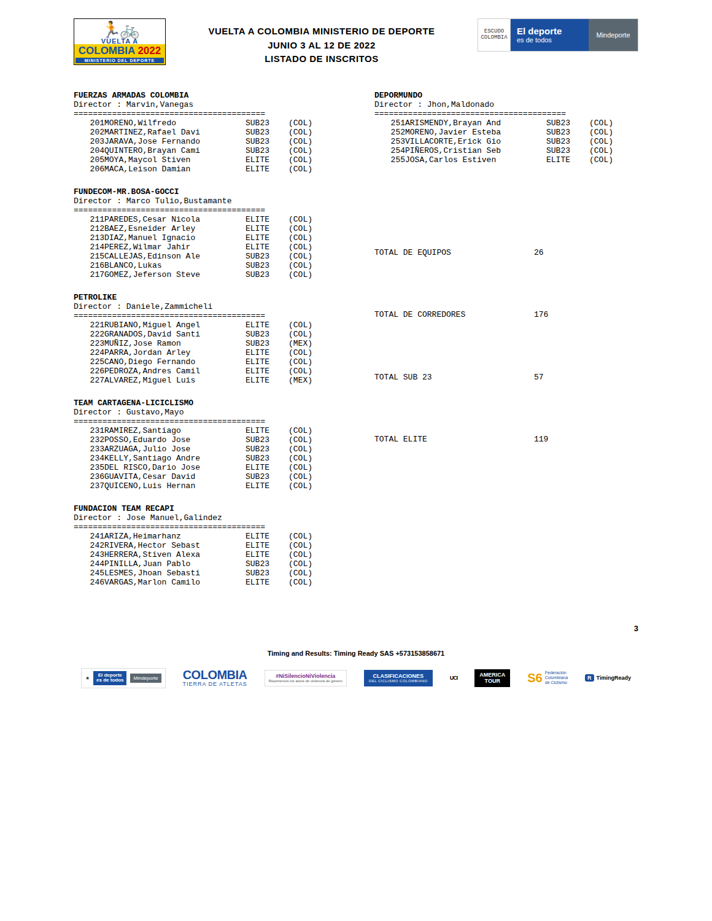🏃🚲
VUELTA A
COLOMBIA 2022
MINISTERIO DEL DEPORTE
VUELTA A COLOMBIA MINISTERIO DE DEPORTE
JUNIO 3 AL 12 DE 2022
LISTADO DE INSCRITOS
ESCUDO
COLOMBIA
El deporte
es de todos
Mindeporte
FUERZAS ARMADAS COLOMBIA
Director : Marvin,Vanegas
========================================
| 201 | MORENO,Wilfredo | SUB23 | (COL) |
| 202 | MARTINEZ,Rafael Davi | SUB23 | (COL) |
| 203 | JARAVA,Jose Fernando | SUB23 | (COL) |
| 204 | QUINTERO,Brayan Cami | SUB23 | (COL) |
| 205 | MOYA,Maycol Stiven | ELITE | (COL) |
| 206 | MACA,Leison Damian | ELITE | (COL) |
FUNDECOM-MR.BOSA-GOCCI
Director : Marco Tulio,Bustamante
========================================
| 211 | PAREDES,Cesar Nicola | ELITE | (COL) |
| 212 | BAEZ,Esneider Arley | ELITE | (COL) |
| 213 | DIAZ,Manuel Ignacio | ELITE | (COL) |
| 214 | PEREZ,Wilmar Jahir | ELITE | (COL) |
| 215 | CALLEJAS,Edinson Ale | SUB23 | (COL) |
| 216 | BLANCO,Lukas | SUB23 | (COL) |
| 217 | GOMEZ,Jeferson Steve | SUB23 | (COL) |
PETROLIKE
Director : Daniele,Zammicheli
========================================
| 221 | RUBIANO,Miguel Angel | ELITE | (COL) |
| 222 | GRANADOS,David Santi | SUB23 | (COL) |
| 223 | MUÑIZ,Jose Ramon | SUB23 | (MEX) |
| 224 | PARRA,Jordan Arley | ELITE | (COL) |
| 225 | CANO,Diego Fernando | ELITE | (COL) |
| 226 | PEDROZA,Andres Camil | ELITE | (COL) |
| 227 | ALVAREZ,Miguel Luis | ELITE | (MEX) |
TEAM CARTAGENA-LICICLISMO
Director : Gustavo,Mayo
========================================
| 231 | RAMIREZ,Santiago | ELITE | (COL) |
| 232 | POSSO,Eduardo Jose | SUB23 | (COL) |
| 233 | ARZUAGA,Julio Jose | SUB23 | (COL) |
| 234 | KELLY,Santiago Andre | SUB23 | (COL) |
| 235 | DEL RISCO,Dario Jose | ELITE | (COL) |
| 236 | GUAVITA,Cesar David | SUB23 | (COL) |
| 237 | QUICENO,Luis Hernan | ELITE | (COL) |
FUNDACION TEAM RECAPI
Director : Jose Manuel,Galindez
========================================
| 241 | ARIZA,Heimarhanz | ELITE | (COL) |
| 242 | RIVERA,Hector Sebast | ELITE | (COL) |
| 243 | HERRERA,Stiven Alexa | ELITE | (COL) |
| 244 | PINILLA,Juan Pablo | SUB23 | (COL) |
| 245 | LESMES,Jhoan Sebasti | SUB23 | (COL) |
| 246 | VARGAS,Marlon Camilo | ELITE | (COL) |
DEPORMUNDO
Director : Jhon,Maldonado
========================================
| 251 | ARISMENDY,Brayan And | SUB23 | (COL) |
| 252 | MORENO,Javier Esteba | SUB23 | (COL) |
| 253 | VILLACORTE,Erick Gio | SUB23 | (COL) |
| 254 | PIÑEROS,Cristian Seb | SUB23 | (COL) |
| 255 | JOSA,Carlos Estiven | ELITE | (COL) |
TOTAL DE EQUIPOS 26
TOTAL DE CORREDORES 176
TOTAL SUB 2357
TOTAL ELITE 119
3
Timing and Results: Timing Ready SAS +573153858671
★ El deporte
es de todos Mindeporte
COLOMBIA
TIERRA DE ATLETAS
#NiSilencioNiViolencia Reportemos los actos de violencia de género
CLASIFICACIONES
DEL CICLISMO COLOMBIANO
UCI
AMERICA
TOUR
S6 Federación
Colombiana
de Ciclismo
RTimingReady